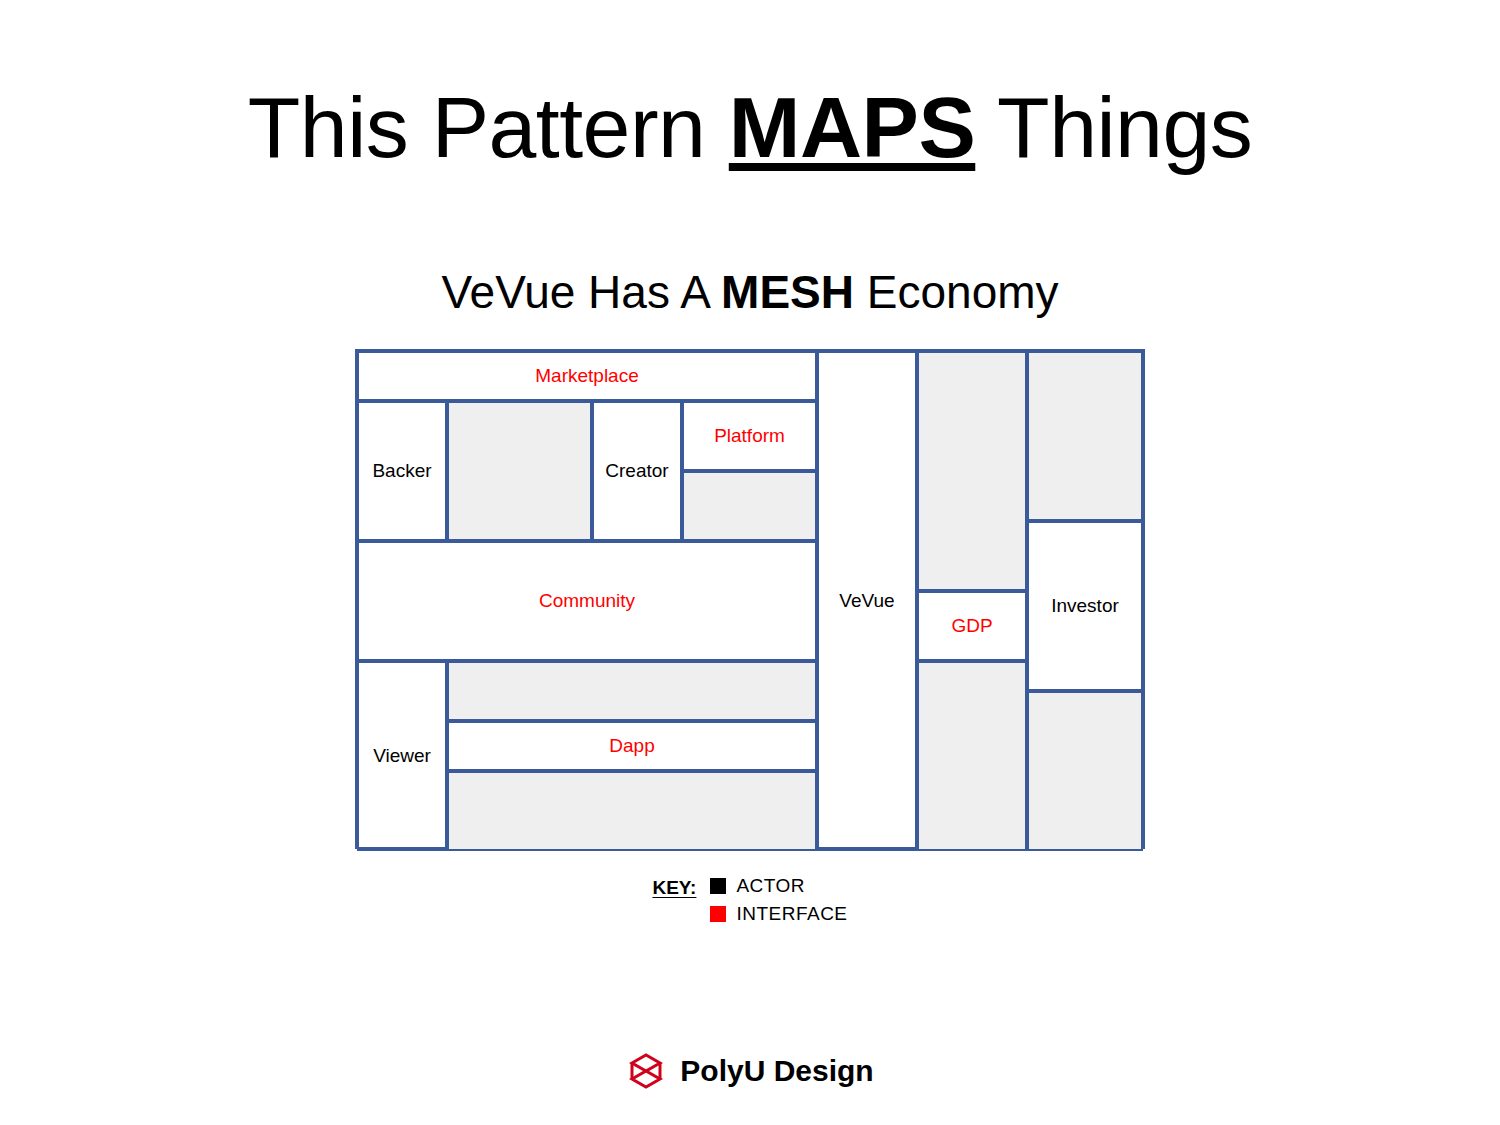This Pattern MAPS Things
VeVue Has A MESH Economy
Marketplace
Backer
Creator
Platform
Community
Viewer
Dapp
VeVue
GDP
Investor
KEY:
ACTOR
INTERFACE
PolyU Design